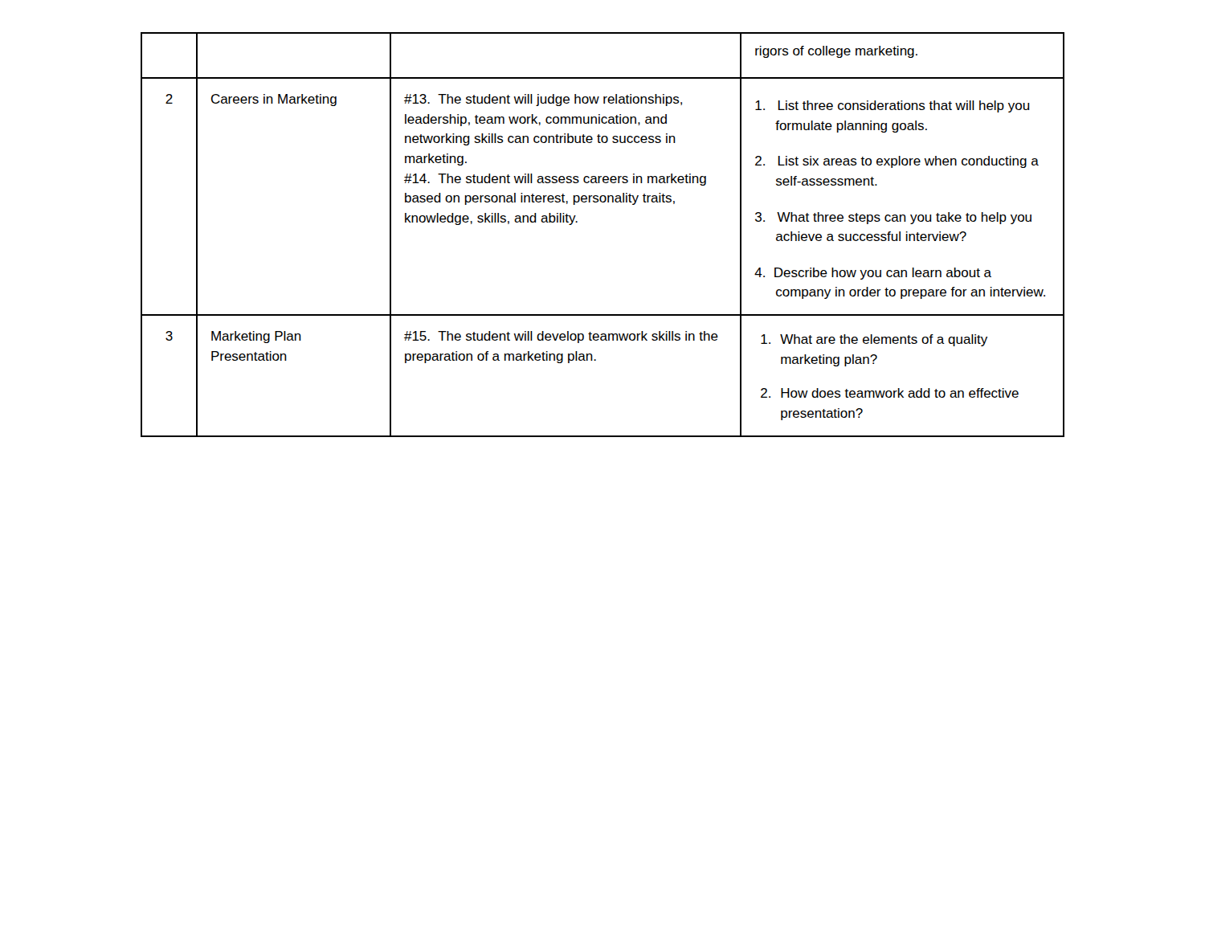| | | | rigors of college marketing. |
| 2 | Careers in Marketing | #13. The student will judge how relationships, leadership, team work, communication, and networking skills can contribute to success in marketing. #14. The student will assess careers in marketing based on personal interest, personality traits, knowledge, skills, and ability. | 1. List three considerations that will help you formulate planning goals. 2. List six areas to explore when conducting a self-assessment. 3. What three steps can you take to help you achieve a successful interview? 4. Describe how you can learn about a company in order to prepare for an interview. |
| 3 | Marketing Plan Presentation | #15. The student will develop teamwork skills in the preparation of a marketing plan. | What are the elements of a quality marketing plan? How does teamwork add to an effective presentation? |